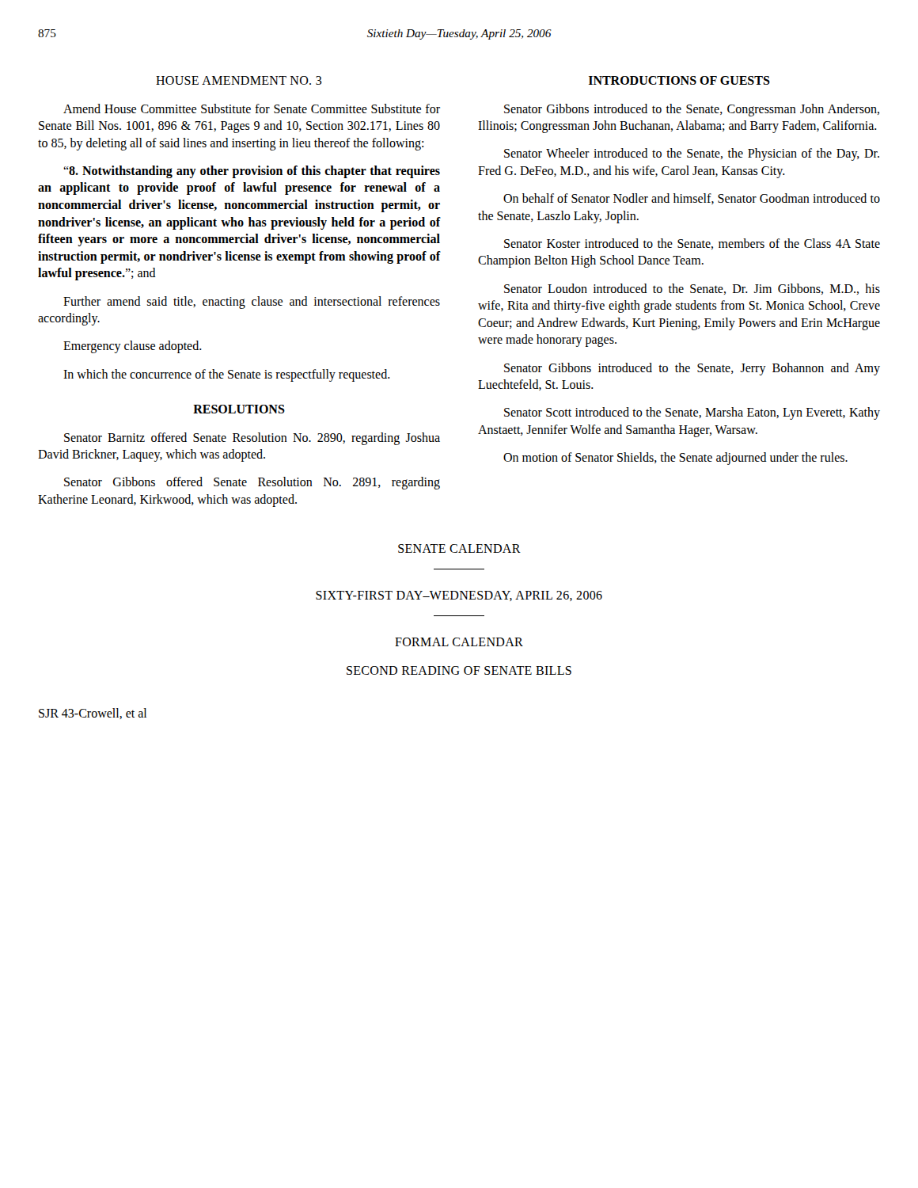875
Sixtieth Day—Tuesday, April 25, 2006
HOUSE AMENDMENT NO. 3
Amend House Committee Substitute for Senate Committee Substitute for Senate Bill Nos. 1001, 896 & 761, Pages 9 and 10, Section 302.171, Lines 80 to 85, by deleting all of said lines and inserting in lieu thereof the following:
“8. Notwithstanding any other provision of this chapter that requires an applicant to provide proof of lawful presence for renewal of a noncommercial driver's license, noncommercial instruction permit, or nondriver's license, an applicant who has previously held for a period of fifteen years or more a noncommercial driver's license, noncommercial instruction permit, or nondriver's license is exempt from showing proof of lawful presence.”; and
Further amend said title, enacting clause and intersectional references accordingly.
Emergency clause adopted.
In which the concurrence of the Senate is respectfully requested.
RESOLUTIONS
Senator Barnitz offered Senate Resolution No. 2890, regarding Joshua David Brickner, Laquey, which was adopted.
Senator Gibbons offered Senate Resolution No. 2891, regarding Katherine Leonard, Kirkwood, which was adopted.
INTRODUCTIONS OF GUESTS
Senator Gibbons introduced to the Senate, Congressman John Anderson, Illinois; Congressman John Buchanan, Alabama; and Barry Fadem, California.
Senator Wheeler introduced to the Senate, the Physician of the Day, Dr. Fred G. DeFeo, M.D., and his wife, Carol Jean, Kansas City.
On behalf of Senator Nodler and himself, Senator Goodman introduced to the Senate, Laszlo Laky, Joplin.
Senator Koster introduced to the Senate, members of the Class 4A State Champion Belton High School Dance Team.
Senator Loudon introduced to the Senate, Dr. Jim Gibbons, M.D., his wife, Rita and thirty-five eighth grade students from St. Monica School, Creve Coeur; and Andrew Edwards, Kurt Piening, Emily Powers and Erin McHargue were made honorary pages.
Senator Gibbons introduced to the Senate, Jerry Bohannon and Amy Luechtefeld, St. Louis.
Senator Scott introduced to the Senate, Marsha Eaton, Lyn Everett, Kathy Anstaett, Jennifer Wolfe and Samantha Hager, Warsaw.
On motion of Senator Shields, the Senate adjourned under the rules.
SENATE CALENDAR
SIXTY-FIRST DAY–WEDNESDAY, APRIL 26, 2006
FORMAL CALENDAR
SECOND READING OF SENATE BILLS
SJR 43-Crowell, et al